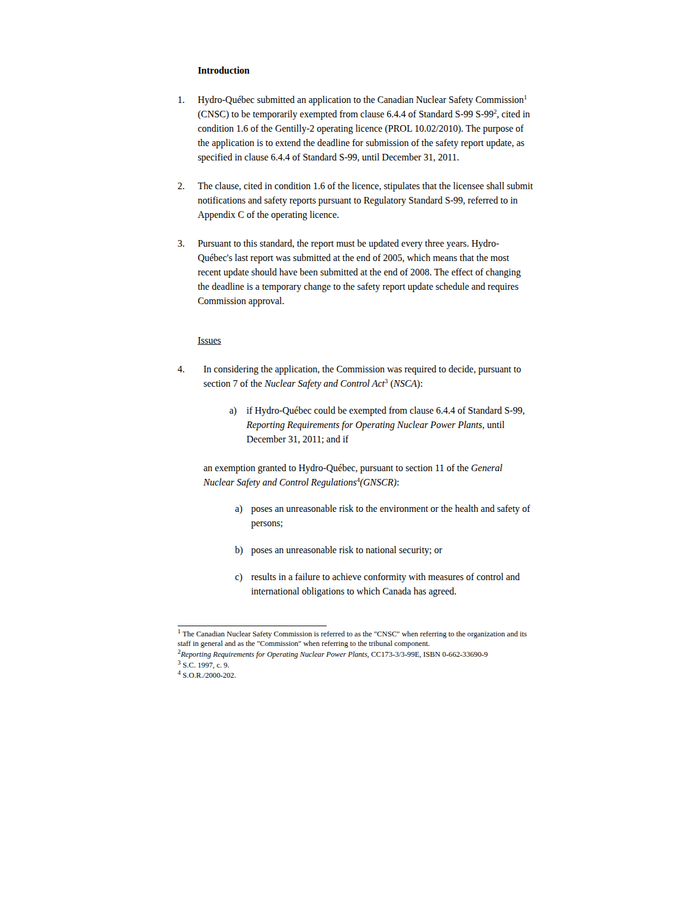Introduction
1.
Hydro-Québec submitted an application to the Canadian Nuclear Safety Commission1 (CNSC) to be temporarily exempted from clause 6.4.4 of Standard S-99 S-992, cited in condition 1.6 of the Gentilly-2 operating licence (PROL 10.02/2010). The purpose of the application is to extend the deadline for submission of the safety report update, as specified in clause 6.4.4 of Standard S-99, until December 31, 2011.
2.
The clause, cited in condition 1.6 of the licence, stipulates that the licensee shall submit notifications and safety reports pursuant to Regulatory Standard S-99, referred to in Appendix C of the operating licence.
3.
Pursuant to this standard, the report must be updated every three years. Hydro-Québec's last report was submitted at the end of 2005, which means that the most recent update should have been submitted at the end of 2008. The effect of changing the deadline is a temporary change to the safety report update schedule and requires Commission approval.
Issues
4.
In considering the application, the Commission was required to decide, pursuant to section 7 of the Nuclear Safety and Control Act3 (NSCA):
a)
if Hydro-Québec could be exempted from clause 6.4.4 of Standard S-99, Reporting Requirements for Operating Nuclear Power Plants, until December 31, 2011; and if
an exemption granted to Hydro-Québec, pursuant to section 11 of the General Nuclear Safety and Control Regulations4(GNSCR):
a)
poses an unreasonable risk to the environment or the health and safety of persons;
b)
poses an unreasonable risk to national security; or
c)
results in a failure to achieve conformity with measures of control and international obligations to which Canada has agreed.
1 The Canadian Nuclear Safety Commission is referred to as the "CNSC" when referring to the organization and its staff in general and as the "Commission" when referring to the tribunal component.
2Reporting Requirements for Operating Nuclear Power Plants, CC173-3/3-99E, ISBN 0-662-33690-9
3 S.C. 1997, c. 9.
4 S.O.R./2000-202.